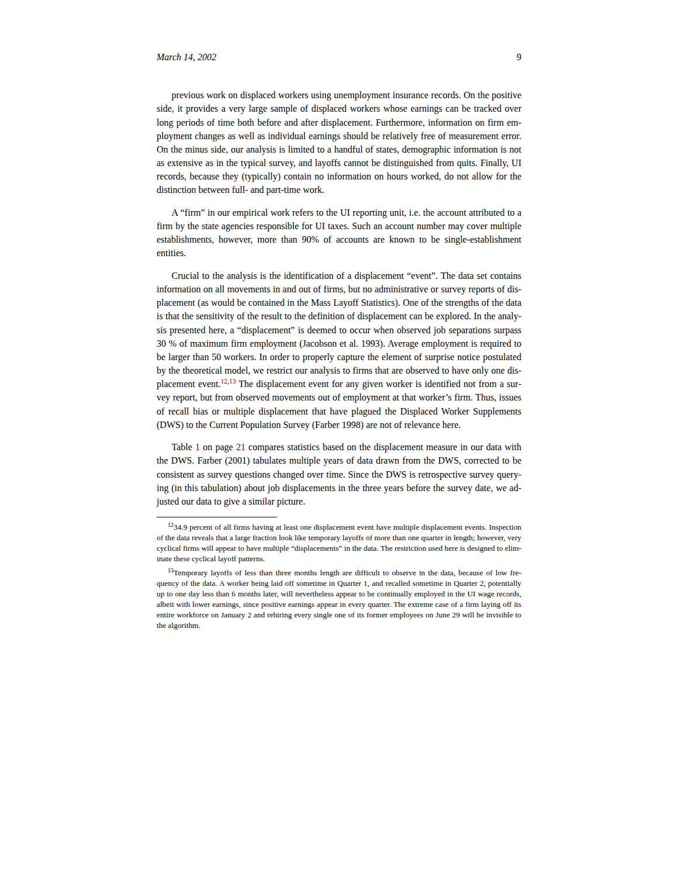March 14, 2002 9
previous work on displaced workers using unemployment insurance records. On the positive side, it provides a very large sample of displaced workers whose earnings can be tracked over long periods of time both before and after displacement. Furthermore, information on firm employment changes as well as individual earnings should be relatively free of measurement error. On the minus side, our analysis is limited to a handful of states, demographic information is not as extensive as in the typical survey, and layoffs cannot be distinguished from quits. Finally, UI records, because they (typically) contain no information on hours worked, do not allow for the distinction between full- and part-time work.
A “firm” in our empirical work refers to the UI reporting unit, i.e. the account attributed to a firm by the state agencies responsible for UI taxes. Such an account number may cover multiple establishments, however, more than 90% of accounts are known to be single-establishment entities.
Crucial to the analysis is the identification of a displacement “event”. The data set contains information on all movements in and out of firms, but no administrative or survey reports of displacement (as would be contained in the Mass Layoff Statistics). One of the strengths of the data is that the sensitivity of the result to the definition of displacement can be explored. In the analysis presented here, a “displacement” is deemed to occur when observed job separations surpass 30 % of maximum firm employment (Jacobson et al. 1993). Average employment is required to be larger than 50 workers. In order to properly capture the element of surprise notice postulated by the theoretical model, we restrict our analysis to firms that are observed to have only one displacement event.12,13 The displacement event for any given worker is identified not from a survey report, but from observed movements out of employment at that worker’s firm. Thus, issues of recall bias or multiple displacement that have plagued the Displaced Worker Supplements (DWS) to the Current Population Survey (Farber 1998) are not of relevance here.
Table 1 on page 21 compares statistics based on the displacement measure in our data with the DWS. Farber (2001) tabulates multiple years of data drawn from the DWS, corrected to be consistent as survey questions changed over time. Since the DWS is retrospective survey querying (in this tabulation) about job displacements in the three years before the survey date, we adjusted our data to give a similar picture.
1234.9 percent of all firms having at least one displacement event have multiple displacement events. Inspection of the data reveals that a large fraction look like temporary layoffs of more than one quarter in length; however, very cyclical firms will appear to have multiple “displacements” in the data. The restriction used here is designed to eliminate these cyclical layoff patterns.
13Temporary layoffs of less than three months length are difficult to observe in the data, because of low frequency of the data. A worker being laid off sometime in Quarter 1, and recalled sometime in Quarter 2, potentially up to one day less than 6 months later, will nevertheless appear to be continually employed in the UI wage records, albeit with lower earnings, since positive earnings appear in every quarter. The extreme case of a firm laying off its entire workforce on January 2 and rehiring every single one of its former employees on June 29 will be invisible to the algorithm.